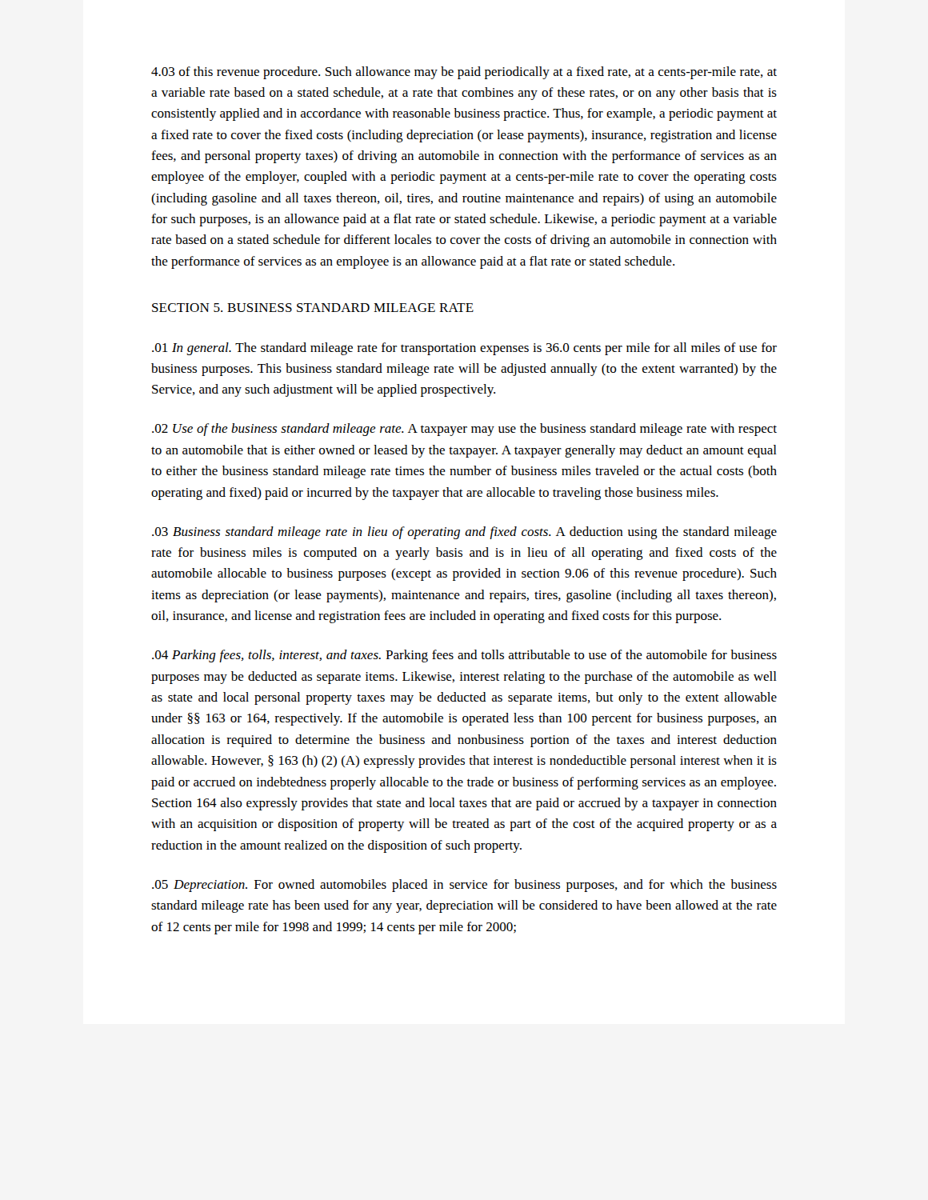4.03 of this revenue procedure. Such allowance may be paid periodically at a fixed rate, at a cents-per-mile rate, at a variable rate based on a stated schedule, at a rate that combines any of these rates, or on any other basis that is consistently applied and in accordance with reasonable business practice. Thus, for example, a periodic payment at a fixed rate to cover the fixed costs (including depreciation (or lease payments), insurance, registration and license fees, and personal property taxes) of driving an automobile in connection with the performance of services as an employee of the employer, coupled with a periodic payment at a cents-per-mile rate to cover the operating costs (including gasoline and all taxes thereon, oil, tires, and routine maintenance and repairs) of using an automobile for such purposes, is an allowance paid at a flat rate or stated schedule. Likewise, a periodic payment at a variable rate based on a stated schedule for different locales to cover the costs of driving an automobile in connection with the performance of services as an employee is an allowance paid at a flat rate or stated schedule.
SECTION 5. BUSINESS STANDARD MILEAGE RATE
.01 In general. The standard mileage rate for transportation expenses is 36.0 cents per mile for all miles of use for business purposes. This business standard mileage rate will be adjusted annually (to the extent warranted) by the Service, and any such adjustment will be applied prospectively.
.02 Use of the business standard mileage rate. A taxpayer may use the business standard mileage rate with respect to an automobile that is either owned or leased by the taxpayer. A taxpayer generally may deduct an amount equal to either the business standard mileage rate times the number of business miles traveled or the actual costs (both operating and fixed) paid or incurred by the taxpayer that are allocable to traveling those business miles.
.03 Business standard mileage rate in lieu of operating and fixed costs. A deduction using the standard mileage rate for business miles is computed on a yearly basis and is in lieu of all operating and fixed costs of the automobile allocable to business purposes (except as provided in section 9.06 of this revenue procedure). Such items as depreciation (or lease payments), maintenance and repairs, tires, gasoline (including all taxes thereon), oil, insurance, and license and registration fees are included in operating and fixed costs for this purpose.
.04 Parking fees, tolls, interest, and taxes. Parking fees and tolls attributable to use of the automobile for business purposes may be deducted as separate items. Likewise, interest relating to the purchase of the automobile as well as state and local personal property taxes may be deducted as separate items, but only to the extent allowable under §§ 163 or 164, respectively. If the automobile is operated less than 100 percent for business purposes, an allocation is required to determine the business and nonbusiness portion of the taxes and interest deduction allowable. However, § 163 (h) (2) (A) expressly provides that interest is nondeductible personal interest when it is paid or accrued on indebtedness properly allocable to the trade or business of performing services as an employee. Section 164 also expressly provides that state and local taxes that are paid or accrued by a taxpayer in connection with an acquisition or disposition of property will be treated as part of the cost of the acquired property or as a reduction in the amount realized on the disposition of such property.
.05 Depreciation. For owned automobiles placed in service for business purposes, and for which the business standard mileage rate has been used for any year, depreciation will be considered to have been allowed at the rate of 12 cents per mile for 1998 and 1999; 14 cents per mile for 2000;